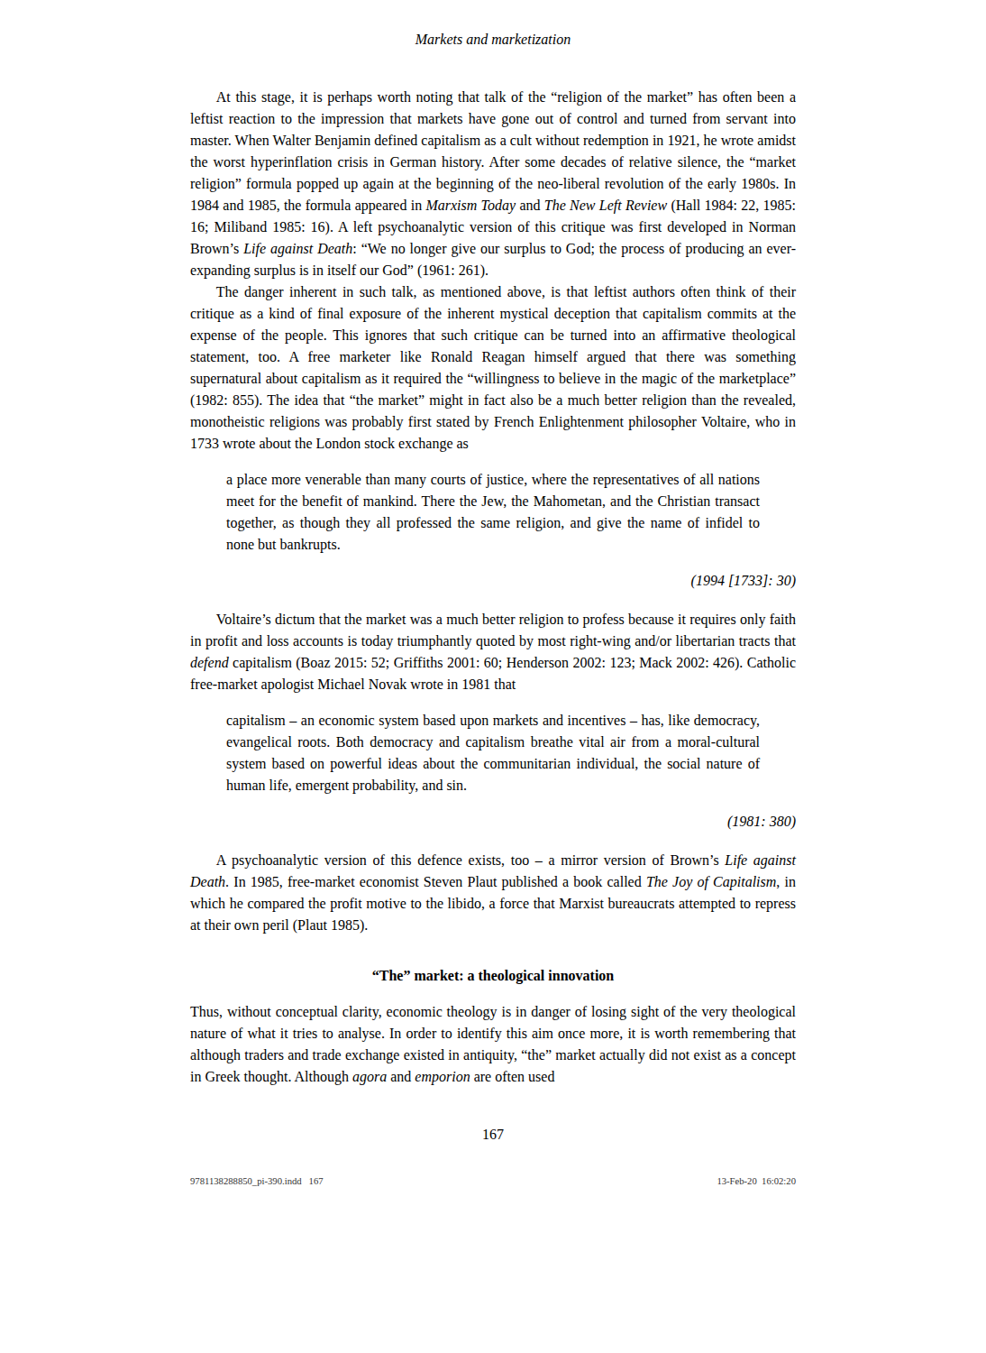Markets and marketization
At this stage, it is perhaps worth noting that talk of the “religion of the market” has often been a leftist reaction to the impression that markets have gone out of control and turned from servant into master. When Walter Benjamin defined capitalism as a cult without redemption in 1921, he wrote amidst the worst hyperinflation crisis in German history. After some decades of relative silence, the “market religion” formula popped up again at the beginning of the neo-liberal revolution of the early 1980s. In 1984 and 1985, the formula appeared in Marxism Today and The New Left Review (Hall 1984: 22, 1985: 16; Miliband 1985: 16). A left psychoanalytic version of this critique was first developed in Norman Brown’s Life against Death: “We no longer give our surplus to God; the process of producing an ever-expanding surplus is in itself our God” (1961: 261).
The danger inherent in such talk, as mentioned above, is that leftist authors often think of their critique as a kind of final exposure of the inherent mystical deception that capitalism commits at the expense of the people. This ignores that such critique can be turned into an affirmative theological statement, too. A free marketer like Ronald Reagan himself argued that there was something supernatural about capitalism as it required the “willingness to believe in the magic of the marketplace” (1982: 855). The idea that “the market” might in fact also be a much better religion than the revealed, monotheistic religions was probably first stated by French Enlightenment philosopher Voltaire, who in 1733 wrote about the London stock exchange as
a place more venerable than many courts of justice, where the representatives of all nations meet for the benefit of mankind. There the Jew, the Mahometan, and the Christian transact together, as though they all professed the same religion, and give the name of infidel to none but bankrupts.
(1994 [1733]: 30)
Voltaire’s dictum that the market was a much better religion to profess because it requires only faith in profit and loss accounts is today triumphantly quoted by most right-wing and/or libertarian tracts that defend capitalism (Boaz 2015: 52; Griffiths 2001: 60; Henderson 2002: 123; Mack 2002: 426). Catholic free-market apologist Michael Novak wrote in 1981 that
capitalism – an economic system based upon markets and incentives – has, like democracy, evangelical roots. Both democracy and capitalism breathe vital air from a moral-cultural system based on powerful ideas about the communitarian individual, the social nature of human life, emergent probability, and sin.
(1981: 380)
A psychoanalytic version of this defence exists, too – a mirror version of Brown’s Life against Death. In 1985, free-market economist Steven Plaut published a book called The Joy of Capitalism, in which he compared the profit motive to the libido, a force that Marxist bureaucrats attempted to repress at their own peril (Plaut 1985).
“The” market: a theological innovation
Thus, without conceptual clarity, economic theology is in danger of losing sight of the very theological nature of what it tries to analyse. In order to identify this aim once more, it is worth remembering that although traders and trade exchange existed in antiquity, “the” market actually did not exist as a concept in Greek thought. Although agora and emporion are often used
167
9781138288850_pi-390.indd 167 13-Feb-20 16:02:20